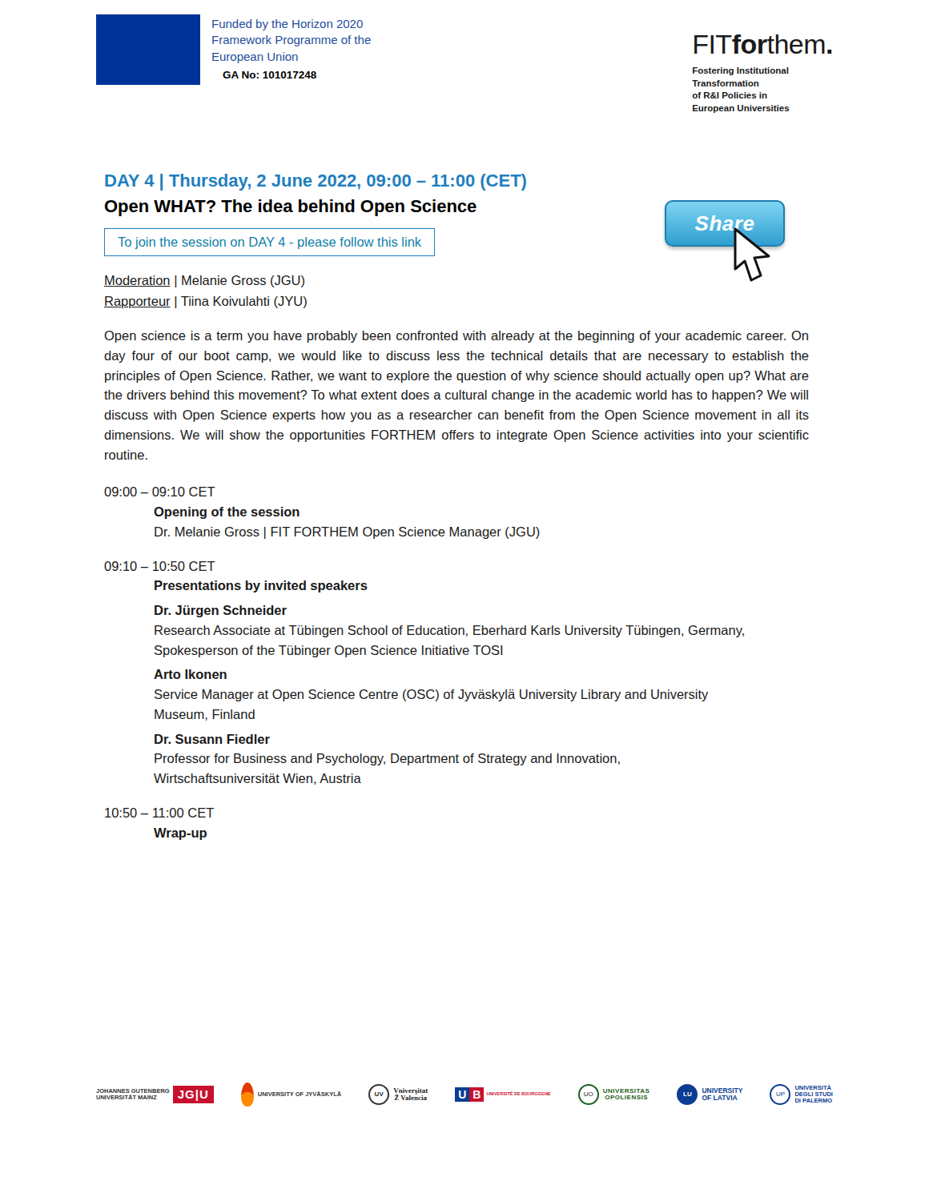Funded by the Horizon 2020
Framework Programme of the
European Union
GA No: 101017248
FITforthem.
Fostering Institutional
Transformation
of R&I Policies in
European Universities
Share
DAY 4 | Thursday, 2 June 2022, 09:00 – 11:00 (CET)
Open WHAT? The idea behind Open Science
To join the session on DAY 4 - please follow this link
Moderation | Melanie Gross (JGU)
Rapporteur | Tiina Koivulahti (JYU)
Open science is a term you have probably been confronted with already at the beginning of your academic career. On day four of our boot camp, we would like to discuss less the technical details that are necessary to establish the principles of Open Science. Rather, we want to explore the question of why science should actually open up? What are the drivers behind this movement? To what extent does a cultural change in the academic world has to happen? We will discuss with Open Science experts how you as a researcher can benefit from the Open Science movement in all its dimensions. We will show the opportunities FORTHEM offers to integrate Open Science activities into your scientific routine.
09:00 – 09:10 CET
Opening of the session
Dr. Melanie Gross | FIT FORTHEM Open Science Manager (JGU)
09:10 – 10:50 CET
Presentations by invited speakers
Dr. Jürgen Schneider
Research Associate at Tübingen School of Education, Eberhard Karls University Tübingen, Germany,
Spokesperson of the Tübinger Open Science Initiative TOSI
Arto Ikonen
Service Manager at Open Science Centre (OSC) of Jyväskylä University Library and University
Museum, Finland
Dr. Susann Fiedler
Professor for Business and Psychology, Department of Strategy and Innovation,
Wirtschaftsuniversität Wien, Austria
10:50 – 11:00 CET
Wrap-up
JOHANNES GUTENBERG
UNIVERSITÄT MAINZ
JG|U
UNIVERSITY OF JYVÄSKYLÄ
UV
Vniverşitat
Ẑ Valencia
UB UNIVERSITÉ DE BOURGOGNE
UO
UNIVERSITAS
OPOLIENSIS
LU
UNIVERSITY
OF LATVIA
UP
UNIVERSITÀ
DEGLI STUDI
DI PALERMO